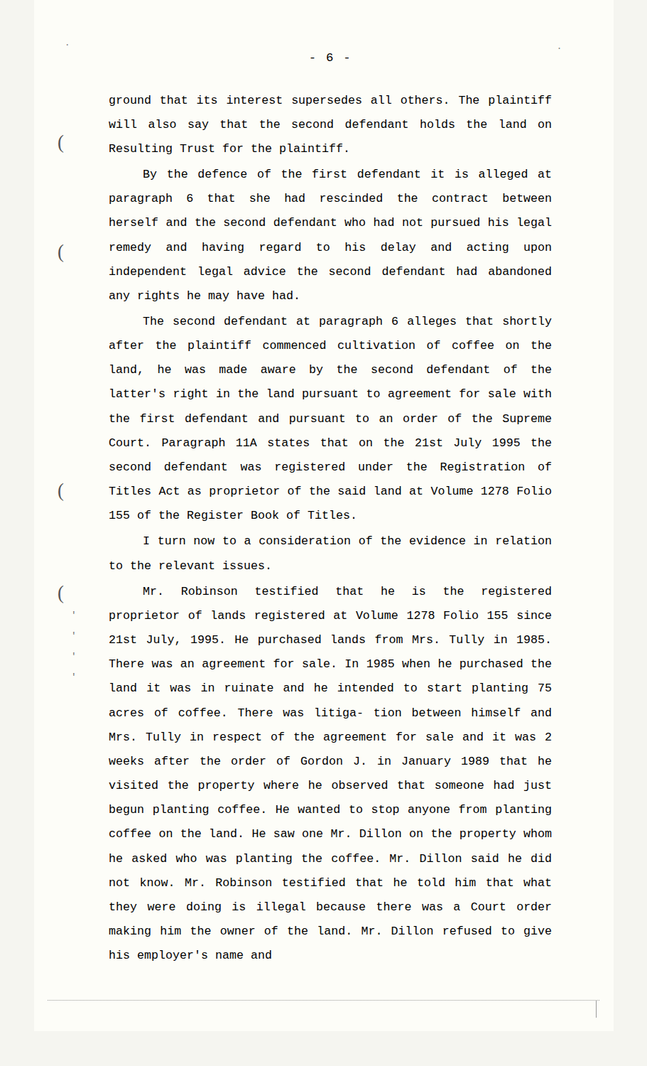.
.
- 6 -
(
(
(
(
'
'
'
'
ground that its interest supersedes all others. The plaintiff will also say that the second defendant holds the land on Resulting Trust for the plaintiff.
By the defence of the first defendant it is alleged at paragraph 6 that she had rescinded the contract between herself and the second defendant who had not pursued his legal remedy and having regard to his delay and acting upon independent legal advice the second defendant had abandoned any rights he may have had.
The second defendant at paragraph 6 alleges that shortly after the plaintiff commenced cultivation of coffee on the land, he was made aware by the second defendant of the latter's right in the land pursuant to agreement for sale with the first defendant and pursuant to an order of the Supreme Court. Paragraph 11A states that on the 21st July 1995 the second defendant was registered under the Registration of Titles Act as proprietor of the said land at Volume 1278 Folio 155 of the Register Book of Titles.
I turn now to a consideration of the evidence in relation to the relevant issues.
Mr. Robinson testified that he is the registered proprietor of lands registered at Volume 1278 Folio 155 since 21st July, 1995. He purchased lands from Mrs. Tully in 1985. There was an agreement for sale. In 1985 when he purchased the land it was in ruinate and he intended to start planting 75 acres of coffee. There was litiga- tion between himself and Mrs. Tully in respect of the agreement for sale and it was 2 weeks after the order of Gordon J. in January 1989 that he visited the property where he observed that someone had just begun planting coffee. He wanted to stop anyone from planting coffee on the land. He saw one Mr. Dillon on the property whom he asked who was planting the coffee. Mr. Dillon said he did not know. Mr. Robinson testified that he told him that what they were doing is illegal because there was a Court order making him the owner of the land. Mr. Dillon refused to give his employer's name and